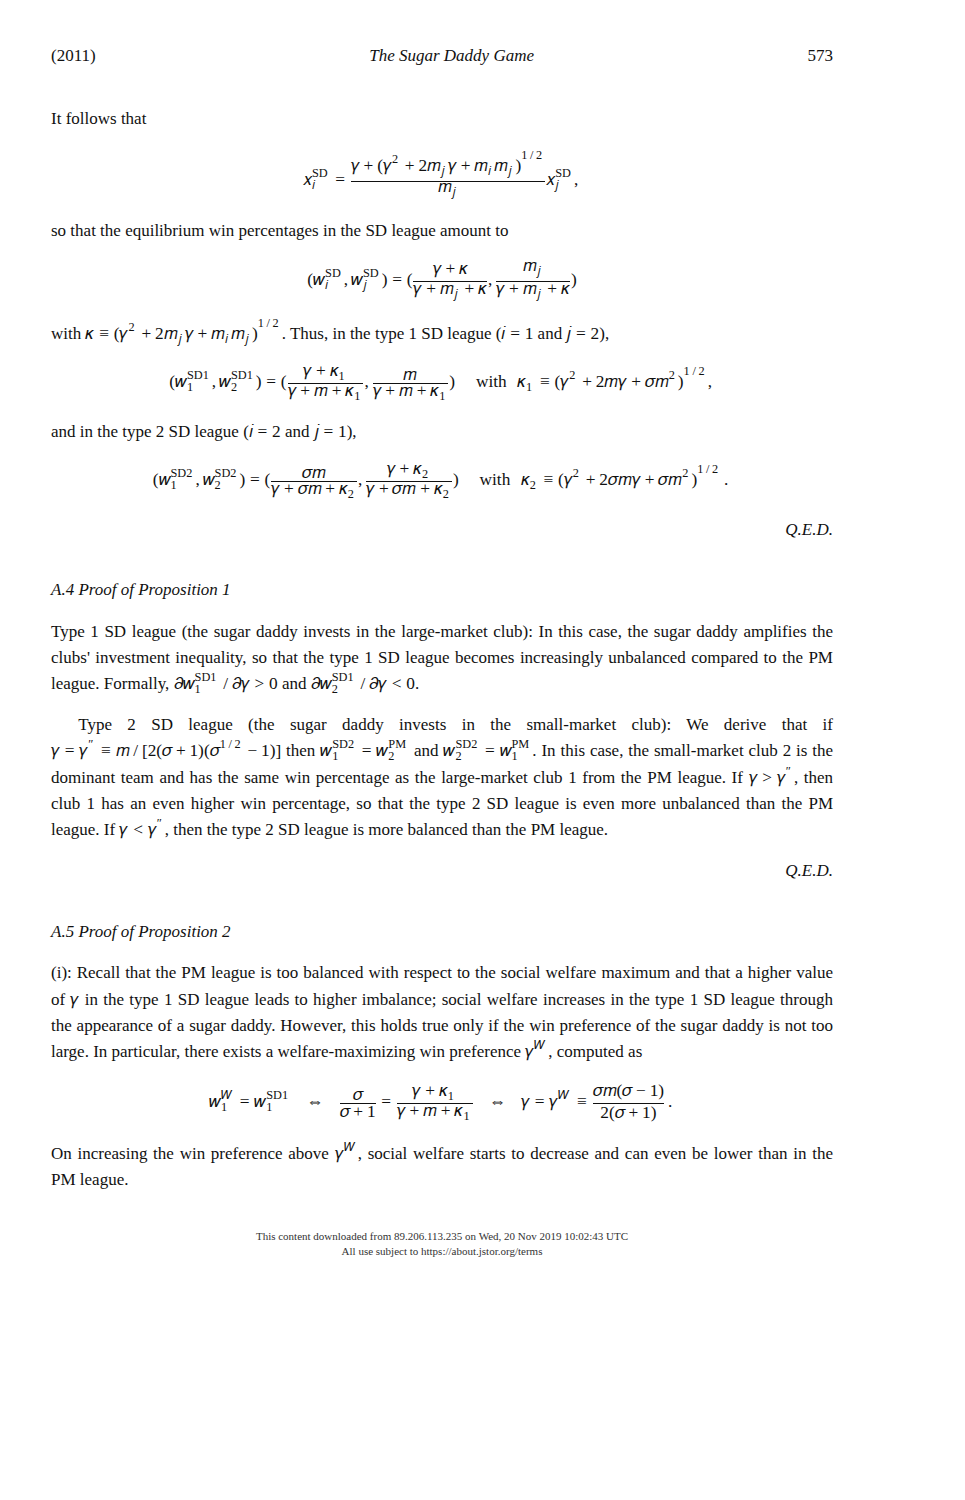(2011) The Sugar Daddy Game 573
It follows that
xiSD = γ+ (γ2+2mjγ+mimj) 1/2 mj xjSD ,
so that the equilibrium win percentages in the SD league amount to
( wiSD , wjSD ) = ( γ+κ γ+mj+κ , mj γ+mj+κ )
with κ≡ (γ2+2mjγ+mimj) 1/2 . Thus, in the type 1 SD league (i=1 and j=2),
( w1SD1 , w2SD1 ) = ( γ+κ1 γ+m+κ1 , m γ+m+κ1 ) with κ1≡ (γ2+2mγ+σm2) 1/2 ,
and in the type 2 SD league (i=2 and j=1),
( w1SD2 , w2SD2 ) = ( σm γ+σm+κ2 , γ+κ2 γ+σm+κ2 ) with κ2≡ (γ2+2σmγ+σm2) 1/2 .
Q.E.D.
A.4 Proof of Proposition 1
Type 1 SD league (the sugar daddy invests in the large-market club): In this case, the sugar daddy amplifies the clubs' investment inequality, so that the type 1 SD league becomes increasingly unbalanced compared to the PM league. Formally, ∂w1SD1/∂γ>0 and ∂w2SD1/∂γ<0 .
Type 2 SD league (the sugar daddy invests in the small-market club): We derive that if γ=γ″≡ m/[2(σ+1)(σ1/2−1)] then w1SD2=w2PM and w2SD2=w1PM . In this case, the small-market club 2 is the dominant team and has the same win percentage as the large-market club 1 from the PM league. If γ>γ″, then club 1 has an even higher win percentage, so that the type 2 SD league is even more unbalanced than the PM league. If γ<γ″, then the type 2 SD league is more balanced than the PM league.
Q.E.D.
A.5 Proof of Proposition 2
(i): Recall that the PM league is too balanced with respect to the social welfare maximum and that a higher value of γ in the type 1 SD league leads to higher imbalance; social welfare increases in the type 1 SD league through the appearance of a sugar daddy. However, this holds true only if the win preference of the sugar daddy is not too large. In particular, there exists a welfare-maximizing win preference γW, computed as
w1W = w1SD1 ⇔ σσ+1 = γ+κ1 γ+m+κ1 ⇔ γ=γW≡ σm(σ−1) 2(σ+1) .
On increasing the win preference above γW, social welfare starts to decrease and can even be lower than in the PM league.
This content downloaded from 89.206.113.235 on Wed, 20 Nov 2019 10:02:43 UTC
All use subject to https://about.jstor.org/terms